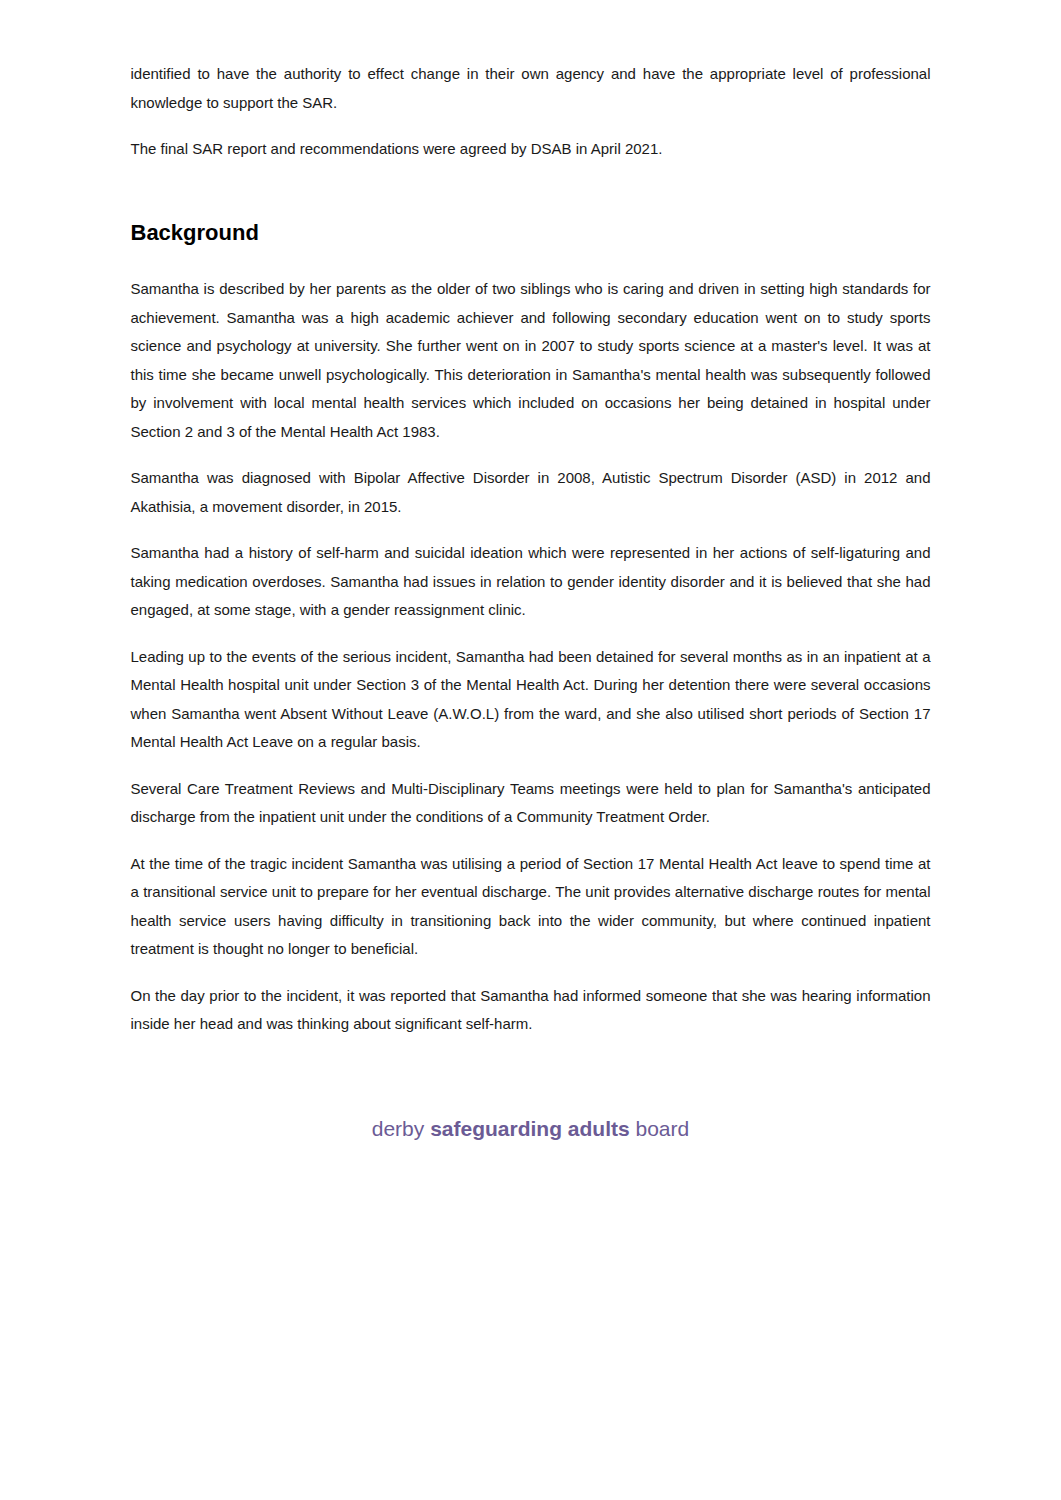identified to have the authority to effect change in their own agency and have the appropriate level of professional knowledge to support the SAR.
The final SAR report and recommendations were agreed by DSAB in April 2021.
Background
Samantha is described by her parents as the older of two siblings who is caring and driven in setting high standards for achievement. Samantha was a high academic achiever and following secondary education went on to study sports science and psychology at university. She further went on in 2007 to study sports science at a master's level. It was at this time she became unwell psychologically. This deterioration in Samantha's mental health was subsequently followed by involvement with local mental health services which included on occasions her being detained in hospital under Section 2 and 3 of the Mental Health Act 1983.
Samantha was diagnosed with Bipolar Affective Disorder in 2008, Autistic Spectrum Disorder (ASD) in 2012 and Akathisia, a movement disorder, in 2015.
Samantha had a history of self-harm and suicidal ideation which were represented in her actions of self-ligaturing and taking medication overdoses. Samantha had issues in relation to gender identity disorder and it is believed that she had engaged, at some stage, with a gender reassignment clinic.
Leading up to the events of the serious incident, Samantha had been detained for several months as in an inpatient at a Mental Health hospital unit under Section 3 of the Mental Health Act. During her detention there were several occasions when Samantha went Absent Without Leave (A.W.O.L) from the ward, and she also utilised short periods of Section 17 Mental Health Act Leave on a regular basis.
Several Care Treatment Reviews and Multi-Disciplinary Teams meetings were held to plan for Samantha's anticipated discharge from the inpatient unit under the conditions of a Community Treatment Order.
At the time of the tragic incident Samantha was utilising a period of Section 17 Mental Health Act leave to spend time at a transitional service unit to prepare for her eventual discharge. The unit provides alternative discharge routes for mental health service users having difficulty in transitioning back into the wider community, but where continued inpatient treatment is thought no longer to beneficial.
On the day prior to the incident, it was reported that Samantha had informed someone that she was hearing information inside her head and was thinking about significant self-harm.
derby safeguarding adults board